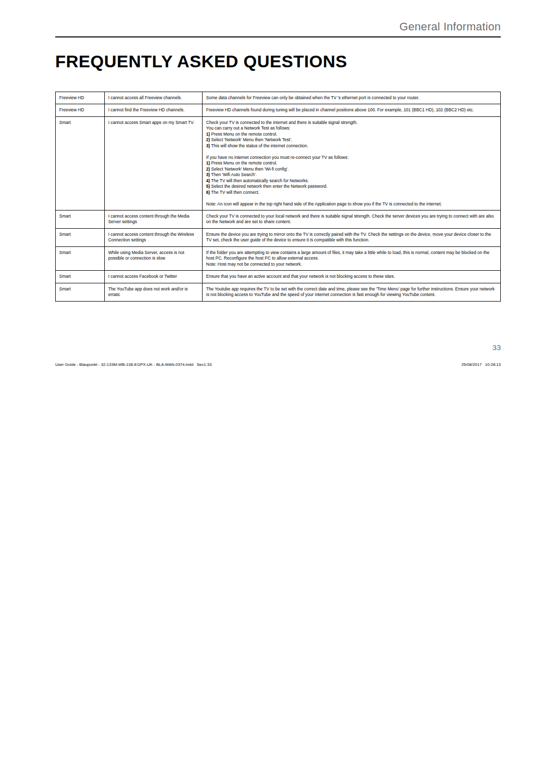General Information
FREQUENTLY ASKED QUESTIONS
| Freeview HD | I cannot access all Freeview channels. | Some data channels for Freeview can only be obtained when the TV 's ethernet port is connected to your router. |
| Freeview HD | I cannot find the Freeview HD channels. | Freeview HD channels found during tuning will be placed in channel positions above 100. For example, 101 (BBC1 HD), 102 (BBC2 HD) etc. |
| Smart | I cannot access Smart apps on my Smart TV. | Check your TV is connected to the internet and there is suitable signal strength. You can carry out a Network Test as follows: 1) Press Menu on the remote control. 2) Select 'Network' Menu then 'Network Test'. 3) This will show the status of the internet connection. If you have no internet connection you must re-connect your TV as follows: 1) Press Menu on the remote control. 2) Select 'Network' Menu then 'Wi-fi config'. 3) Then 'Wifi Auto Search'. 4) The TV will then automatically search for Networks. 5) Select the desired network then enter the Network password. 6) The TV will then connect. Note: An icon will appear in the top right hand side of the Application page to show you if the TV is connected to the internet. |
| Smart | I cannot access content through the Media Server settings | Check your TV is connected to your local network and there is suitable signal strength. Check the server devices you are trying to connect with are also on the Network and are set to share content. |
| Smart | I cannot access content through the Wireless Connection settings | Ensure the device you are trying to mirror onto the TV is correctly paired with the TV. Check the settings on the device, move your device closer to the TV set, check the user guide of the device to ensure it is compatible with this function. |
| Smart | While using Media Server, access is not possible or connection is slow | If the folder you are attempting to view contains a large amount of files, it may take a little while to load, this is normal, content may be blocked on the host PC. Reconfigure the host PC to allow external access. Note: Host may not be connected to your network. |
| Smart | I cannot access Facebook or Twitter | Ensure that you have an active account and that your network is not blocking access to these sites. |
| Smart | The YouTube app does not work and/or is erratic | The Youtube app requires the TV to be set with the correct date and time, please see the 'Time Menu' page for further instructions. Ensure your network is not blocking access to YouTube and the speed of your internet connection is fast enough for viewing YouTube content. |
33
User Guide - Blaupunkt - 32-133M-WB-11B-EGPX-UK - BLA-MAN-0374.indd Sec1:33
25/08/2017 10:28:13